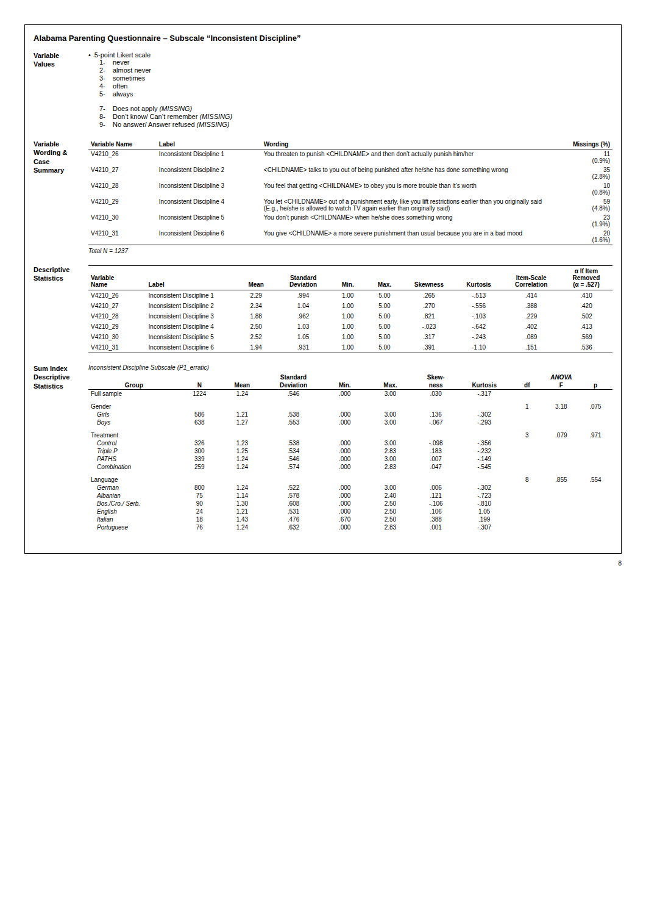Alabama Parenting Questionnaire – Subscale “Inconsistent Discipline”
Variable
Values
5-point Likert scale
1-never
2-almost never
3-sometimes
4-often
5-always
7-Does not apply (MISSING)
8-Don’t know/ Can’t remember (MISSING)
9-No answer/ Answer refused (MISSING)
Variable
Wording &
Case
Summary
| Variable Name | Label | Wording | Missings (%) |
| --- | --- | --- | --- |
| V4210_26 | Inconsistent Discipline 1 | You threaten to punish <CHILDNAME> and then don’t actually punish him/her | 11 (0.9%) |
| V4210_27 | Inconsistent Discipline 2 | <CHILDNAME> talks to you out of being punished after he/she has done something wrong | 35 (2.8%) |
| V4210_28 | Inconsistent Discipline 3 | You feel that getting <CHILDNAME> to obey you is more trouble than it’s worth | 10 (0.8%) |
| V4210_29 | Inconsistent Discipline 4 | You let <CHILDNAME> out of a punishment early, like you lift restrictions earlier than you originally said (E.g., he/she is allowed to watch TV again earlier than originally said) | 59 (4.8%) |
| V4210_30 | Inconsistent Discipline 5 | You don’t punish <CHILDNAME> when he/she does something wrong | 23 (1.9%) |
| V4210_31 | Inconsistent Discipline 6 | You give <CHILDNAME> a more severe punishment than usual because you are in a bad mood | 20 (1.6%) |
Total N = 1237
Descriptive
Statistics
| Variable Name | Label | Mean | Standard Deviation | Min. | Max. | Skewness | Kurtosis | Item-Scale Correlation | α If Item Removed (α = .527) |
| --- | --- | --- | --- | --- | --- | --- | --- | --- | --- |
| V4210_26 | Inconsistent Discipline 1 | 2.29 | .994 | 1.00 | 5.00 | .265 | -.513 | .414 | .410 |
| V4210_27 | Inconsistent Discipline 2 | 2.34 | 1.04 | 1.00 | 5.00 | .270 | -.556 | .388 | .420 |
| V4210_28 | Inconsistent Discipline 3 | 1.88 | .962 | 1.00 | 5.00 | .821 | -.103 | .229 | .502 |
| V4210_29 | Inconsistent Discipline 4 | 2.50 | 1.03 | 1.00 | 5.00 | -.023 | -.642 | .402 | .413 |
| V4210_30 | Inconsistent Discipline 5 | 2.52 | 1.05 | 1.00 | 5.00 | .317 | -.243 | .089 | .569 |
| V4210_31 | Inconsistent Discipline 6 | 1.94 | .931 | 1.00 | 5.00 | .391 | -1.10 | .151 | .536 |
Sum Index
Descriptive
Statistics
Inconsistent Discipline Subscale (P1_erratic)
| | | | Standard | | | Skew- | | ANOVA |
| --- | --- | --- | --- | --- | --- | --- | --- | --- |
| Group | N | Mean | Deviation | Min. | Max. | ness | Kurtosis | df | F | p |
| Full sample | 1224 | 1.24 | .546 | .000 | 3.00 | .030 | -.317 | | | |
| Gender | | | | | | | | 1 | 3.18 | .075 |
| Girls | 586 | 1.21 | .538 | .000 | 3.00 | .136 | -.302 | | | |
| Boys | 638 | 1.27 | .553 | .000 | 3.00 | -.067 | -.293 | | | |
| Treatment | | | | | | | | 3 | .079 | .971 |
| Control | 326 | 1.23 | .538 | .000 | 3.00 | -.098 | -.356 | | | |
| Triple P | 300 | 1.25 | .534 | .000 | 2.83 | .183 | -.232 | | | |
| PATHS | 339 | 1.24 | .546 | .000 | 3.00 | .007 | -.149 | | | |
| Combination | 259 | 1.24 | .574 | .000 | 2.83 | .047 | -.545 | | | |
| Language | | | | | | | | 8 | .855 | .554 |
| German | 800 | 1.24 | .522 | .000 | 3.00 | .006 | -.302 | | | |
| Albanian | 75 | 1.14 | .578 | .000 | 2.40 | .121 | -.723 | | | |
| Bos./Cro./ Serb. | 90 | 1.30 | .608 | .000 | 2.50 | -.106 | -.810 | | | |
| English | 24 | 1.21 | .531 | .000 | 2.50 | .106 | 1.05 | | | |
| Italian | 18 | 1.43 | .476 | .670 | 2.50 | .388 | .199 | | | |
| Portuguese | 76 | 1.24 | .632 | .000 | 2.83 | .001 | -.307 | | | |
8